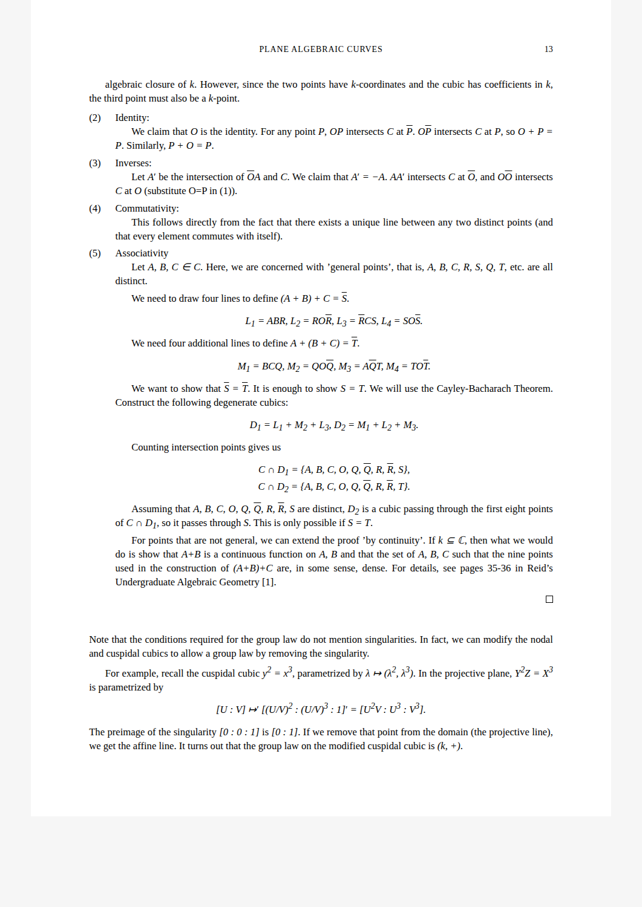PLANE ALGEBRAIC CURVES 13
algebraic closure of k. However, since the two points have k-coordinates and the cubic has coefficients in k, the third point must also be a k-point.
(2) Identity:
We claim that O is the identity. For any point P, OP intersects C at P. OP intersects C at P, so O + P = P. Similarly, P + O = P.
(3) Inverses:
Let A′ be the intersection of OA and C. We claim that A′ = −A. AA′ intersects C at O, and OO intersects C at O (substitute O=P in (1)).
(4) Commutativity:
This follows directly from the fact that there exists a unique line between any two distinct points (and that every element commutes with itself).
(5) Associativity
Let A, B, C ∈ C. Here, we are concerned with ’general points’, that is, A, B, C, R, S, Q, T, etc. are all distinct.
We need to draw four lines to define (A + B) + C = S.
L1 = ABR, L2 = ROR, L3 = RCS, L4 = SOS.
We need four additional lines to define A + (B + C) = T.
M1 = BCQ, M2 = QOQ, M3 = AQT, M4 = TOT.
We want to show that S = T. It is enough to show S = T. We will use the Cayley-Bacharach Theorem. Construct the following degenerate cubics:
D1 = L1 + M2 + L3, D2 = M1 + L2 + M3.
Counting intersection points gives us
C ∩ D1 = {A, B, C, O, Q, Q, R, R, S},
C ∩ D2 = {A, B, C, O, Q, Q, R, R, T}.
Assuming that A, B, C, O, Q, Q, R, R, S are distinct, D2 is a cubic passing through the first eight points of C ∩ D1, so it passes through S. This is only possible if S = T.
For points that are not general, we can extend the proof ’by continuity’. If k ⊆ ℂ, then what we would do is show that A+B is a continuous function on A, B and that the set of A, B, C such that the nine points used in the construction of (A+B)+C are, in some sense, dense. For details, see pages 35-36 in Reid’s Undergraduate Algebraic Geometry [1].
Note that the conditions required for the group law do not mention singularities. In fact, we can modify the nodal and cuspidal cubics to allow a group law by removing the singularity.
For example, recall the cuspidal cubic y2 = x3, parametrized by λ ↦ (λ2, λ3). In the projective plane, Y2Z = X3 is parametrized by
[U : V] ↦′ [(U/V)2 : (U/V)3 : 1]′ = [U2V : U3 : V3].
The preimage of the singularity [0 : 0 : 1] is [0 : 1]. If we remove that point from the domain (the projective line), we get the affine line. It turns out that the group law on the modified cuspidal cubic is (k, +).